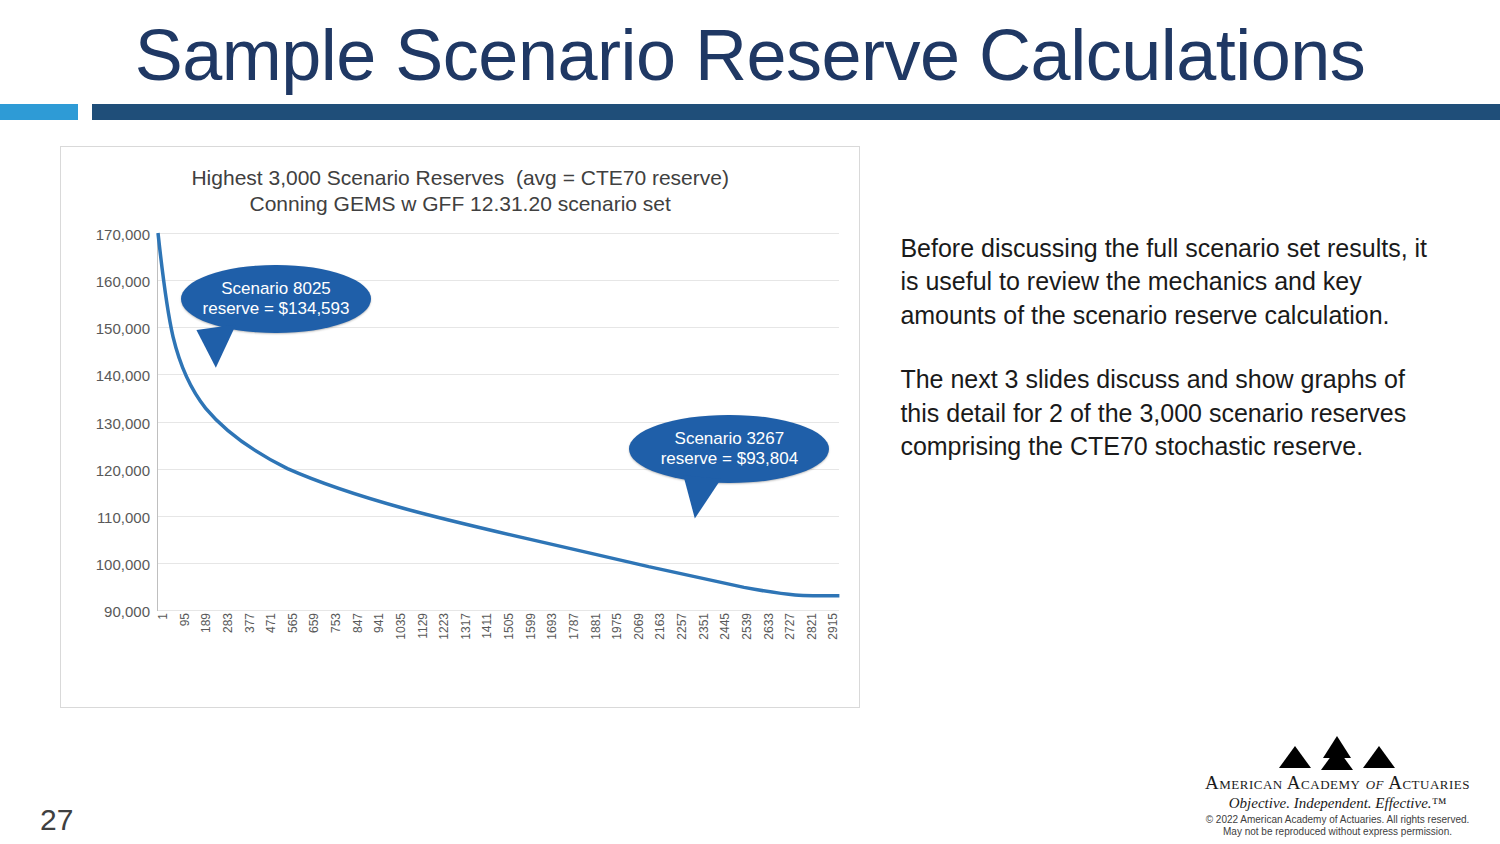Sample Scenario Reserve Calculations
Highest 3,000 Scenario Reserves (avg = CTE70 reserve)
Conning GEMS w GFF 12.31.20 scenario set
170,000
160,000
150,000
140,000
130,000
120,000
110,000
100,000
90,000
195189283377471565659753847941103511291223131714111505159916931787188119752069216322572351244525392633272728212915
Scenario 8025 reserve = $134,593
Scenario 3267 reserve = $93,804
Before discussing the full scenario set results, it is useful to review the mechanics and key amounts of the scenario reserve calculation.
The next 3 slides discuss and show graphs of this detail for 2 of the 3,000 scenario reserves comprising the CTE70 stochastic reserve.
27
American Academy of Actuaries
Objective. Independent. Effective.™
© 2022 American Academy of Actuaries. All rights reserved.
May not be reproduced without express permission.